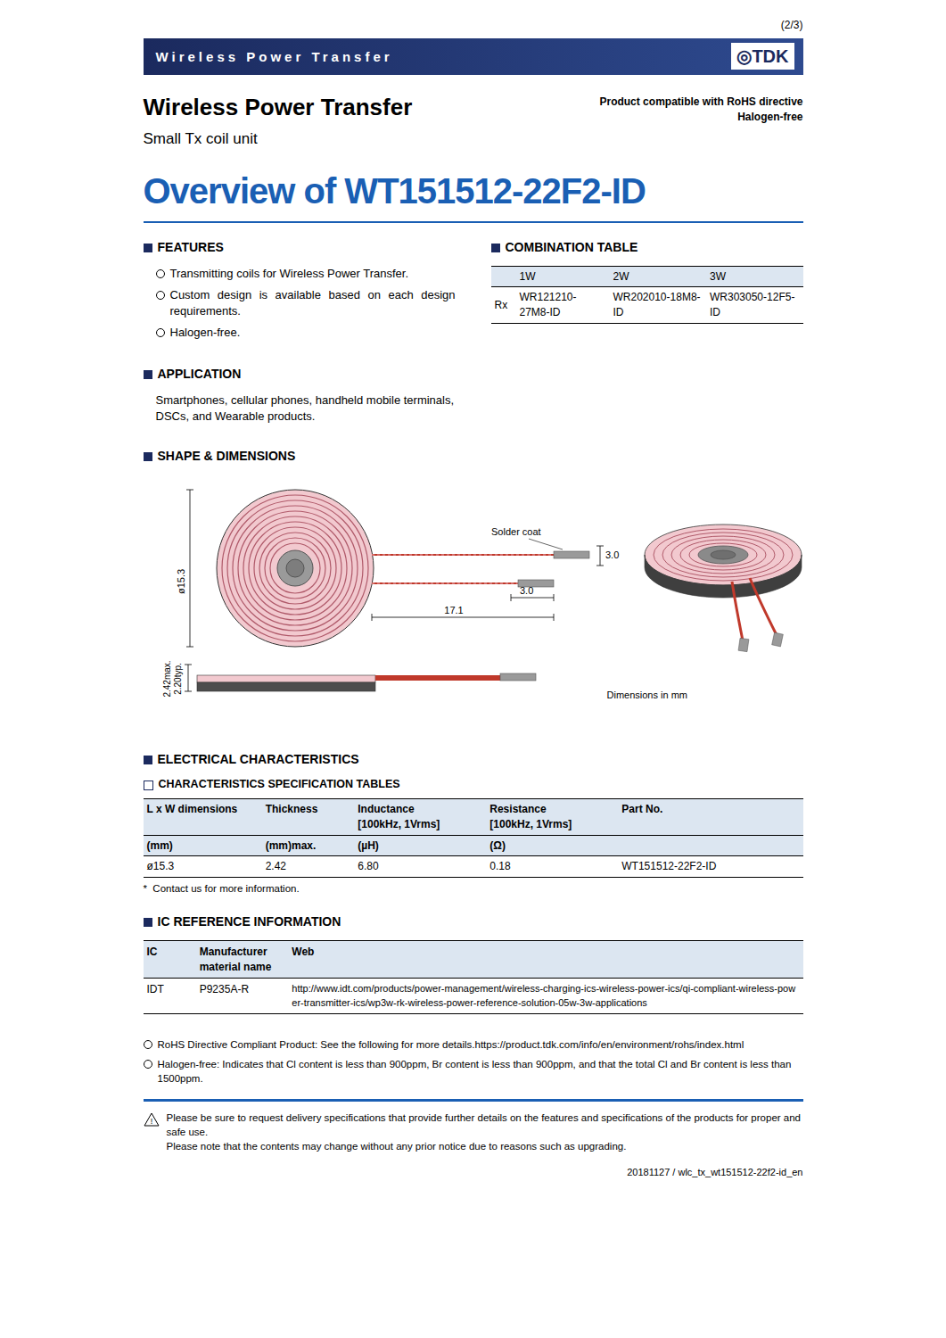(2/3)
Wireless Power Transfer ◎TDK
Wireless Power Transfer
Small Tx coil unit
Product compatible with RoHS directive
Halogen-free
Overview of WT151512-22F2-ID
FEATURES
Transmitting coils for Wireless Power Transfer.
Custom design is available based on each design requirements.
Halogen-free.
APPLICATION
Smartphones, cellular phones, handheld mobile terminals, DSCs, and Wearable products.
COMBINATION TABLE
| | 1W | 2W | 3W |
| --- | --- | --- | --- |
| Rx | WR121210-27M8-ID | WR202010-18M8-ID | WR303050-12F5-ID |
SHAPE & DIMENSIONS
ø15.3 Solder coat 3.0 3.0 17.1 2.20typ. 2.42max.
Dimensions in mm
ELECTRICAL CHARACTERISTICS
CHARACTERISTICS SPECIFICATION TABLES
| L x W dimensions | Thickness | Inductance [100kHz, 1Vrms] | Resistance [100kHz, 1Vrms] | Part No. |
| --- | --- | --- | --- | --- |
| (mm) | (mm)max. | (µH) | (Ω) | |
| ø15.3 | 2.42 | 6.80 | 0.18 | WT151512-22F2-ID |
* Contact us for more information.
IC REFERENCE INFORMATION
| IC | Manufacturer material name | Web |
| --- | --- | --- |
| IDT | P9235A-R | http://www.idt.com/products/power-management/wireless-charging-ics-wireless-power-ics/qi-compliant-wireless-power-transmitter-ics/wp3w-rk-wireless-power-reference-solution-05w-3w-applications |
RoHS Directive Compliant Product: See the following for more details.https://product.tdk.com/info/en/environment/rohs/index.html
Halogen-free: Indicates that Cl content is less than 900ppm, Br content is less than 900ppm, and that the total Cl and Br content is less than 1500ppm.
!
Please be sure to request delivery specifications that provide further details on the features and specifications of the products for proper and safe use.
Please note that the contents may change without any prior notice due to reasons such as upgrading.
20181127 / wlc_tx_wt151512-22f2-id_en